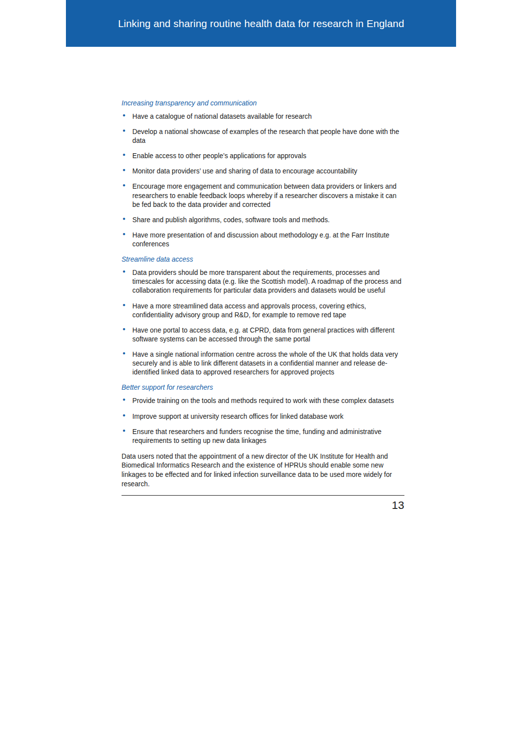Linking and sharing routine health data for research in England
Increasing transparency and communication
Have a catalogue of national datasets available for research
Develop a national showcase of examples of the research that people have done with the data
Enable access to other people’s applications for approvals
Monitor data providers’ use and sharing of data to encourage accountability
Encourage more engagement and communication between data providers or linkers and researchers to enable feedback loops whereby if a researcher discovers a mistake it can be fed back to the data provider and corrected
Share and publish algorithms, codes, software tools and methods.
Have more presentation of and discussion about methodology e.g. at the Farr Institute conferences
Streamline data access
Data providers should be more transparent about the requirements, processes and timescales for accessing data (e.g. like the Scottish model). A roadmap of the process and collaboration requirements for particular data providers and datasets would be useful
Have a more streamlined data access and approvals process, covering ethics, confidentiality advisory group and R&D, for example to remove red tape
Have one portal to access data, e.g. at CPRD, data from general practices with different software systems can be accessed through the same portal
Have a single national information centre across the whole of the UK that holds data very securely and is able to link different datasets in a confidential manner and release de-identified linked data to approved researchers for approved projects
Better support for researchers
Provide training on the tools and methods required to work with these complex datasets
Improve support at university research offices for linked database work
Ensure that researchers and funders recognise the time, funding and administrative requirements to setting up new data linkages
Data users noted that the appointment of a new director of the UK Institute for Health and Biomedical Informatics Research and the existence of HPRUs should enable some new linkages to be effected and for linked infection surveillance data to be used more widely for research.
13